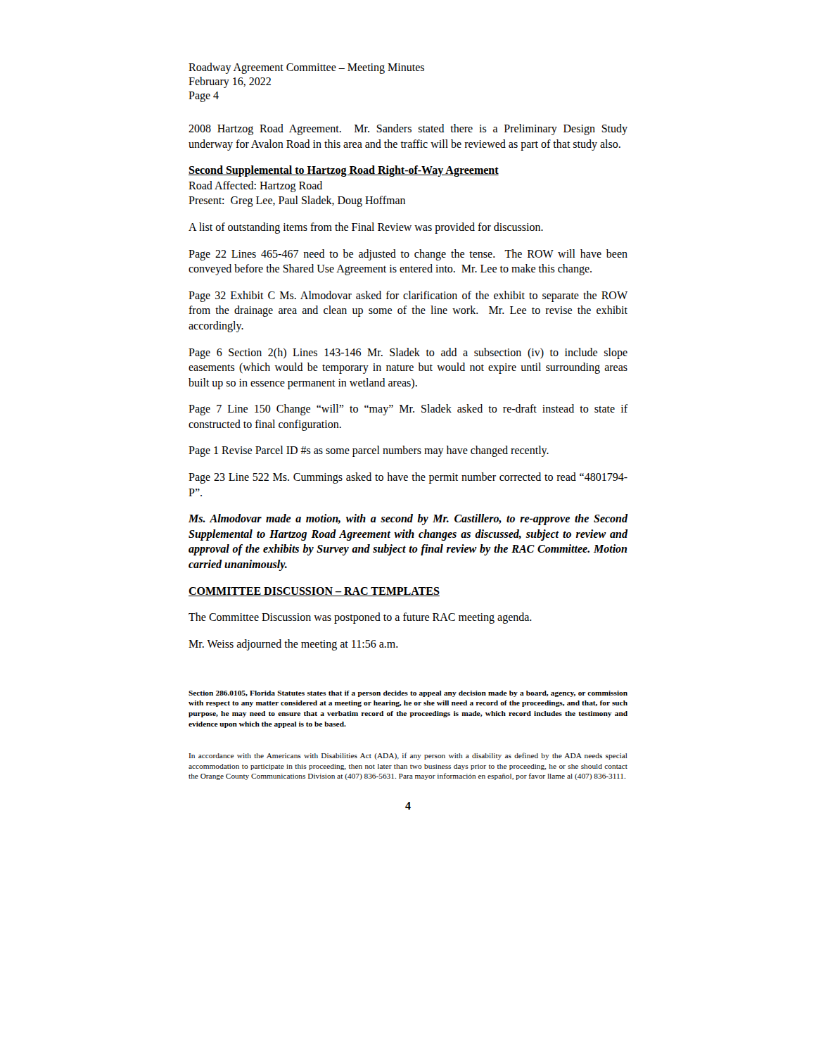Roadway Agreement Committee – Meeting Minutes
February 16, 2022
Page 4
2008 Hartzog Road Agreement. Mr. Sanders stated there is a Preliminary Design Study underway for Avalon Road in this area and the traffic will be reviewed as part of that study also.
Second Supplemental to Hartzog Road Right-of-Way Agreement
Road Affected: Hartzog Road
Present: Greg Lee, Paul Sladek, Doug Hoffman
A list of outstanding items from the Final Review was provided for discussion.
Page 22 Lines 465-467 need to be adjusted to change the tense. The ROW will have been conveyed before the Shared Use Agreement is entered into. Mr. Lee to make this change.
Page 32 Exhibit C Ms. Almodovar asked for clarification of the exhibit to separate the ROW from the drainage area and clean up some of the line work. Mr. Lee to revise the exhibit accordingly.
Page 6 Section 2(h) Lines 143-146 Mr. Sladek to add a subsection (iv) to include slope easements (which would be temporary in nature but would not expire until surrounding areas built up so in essence permanent in wetland areas).
Page 7 Line 150 Change “will” to “may” Mr. Sladek asked to re-draft instead to state if constructed to final configuration.
Page 1 Revise Parcel ID #s as some parcel numbers may have changed recently.
Page 23 Line 522 Ms. Cummings asked to have the permit number corrected to read “4801794-P”.
Ms. Almodovar made a motion, with a second by Mr. Castillero, to re-approve the Second Supplemental to Hartzog Road Agreement with changes as discussed, subject to review and approval of the exhibits by Survey and subject to final review by the RAC Committee. Motion carried unanimously.
COMMITTEE DISCUSSION – RAC TEMPLATES
The Committee Discussion was postponed to a future RAC meeting agenda.
Mr. Weiss adjourned the meeting at 11:56 a.m.
Section 286.0105, Florida Statutes states that if a person decides to appeal any decision made by a board, agency, or commission with respect to any matter considered at a meeting or hearing, he or she will need a record of the proceedings, and that, for such purpose, he may need to ensure that a verbatim record of the proceedings is made, which record includes the testimony and evidence upon which the appeal is to be based.
In accordance with the Americans with Disabilities Act (ADA), if any person with a disability as defined by the ADA needs special accommodation to participate in this proceeding, then not later than two business days prior to the proceeding, he or she should contact the Orange County Communications Division at (407) 836-5631. Para mayor información en español, por favor llame al (407) 836-3111.
4